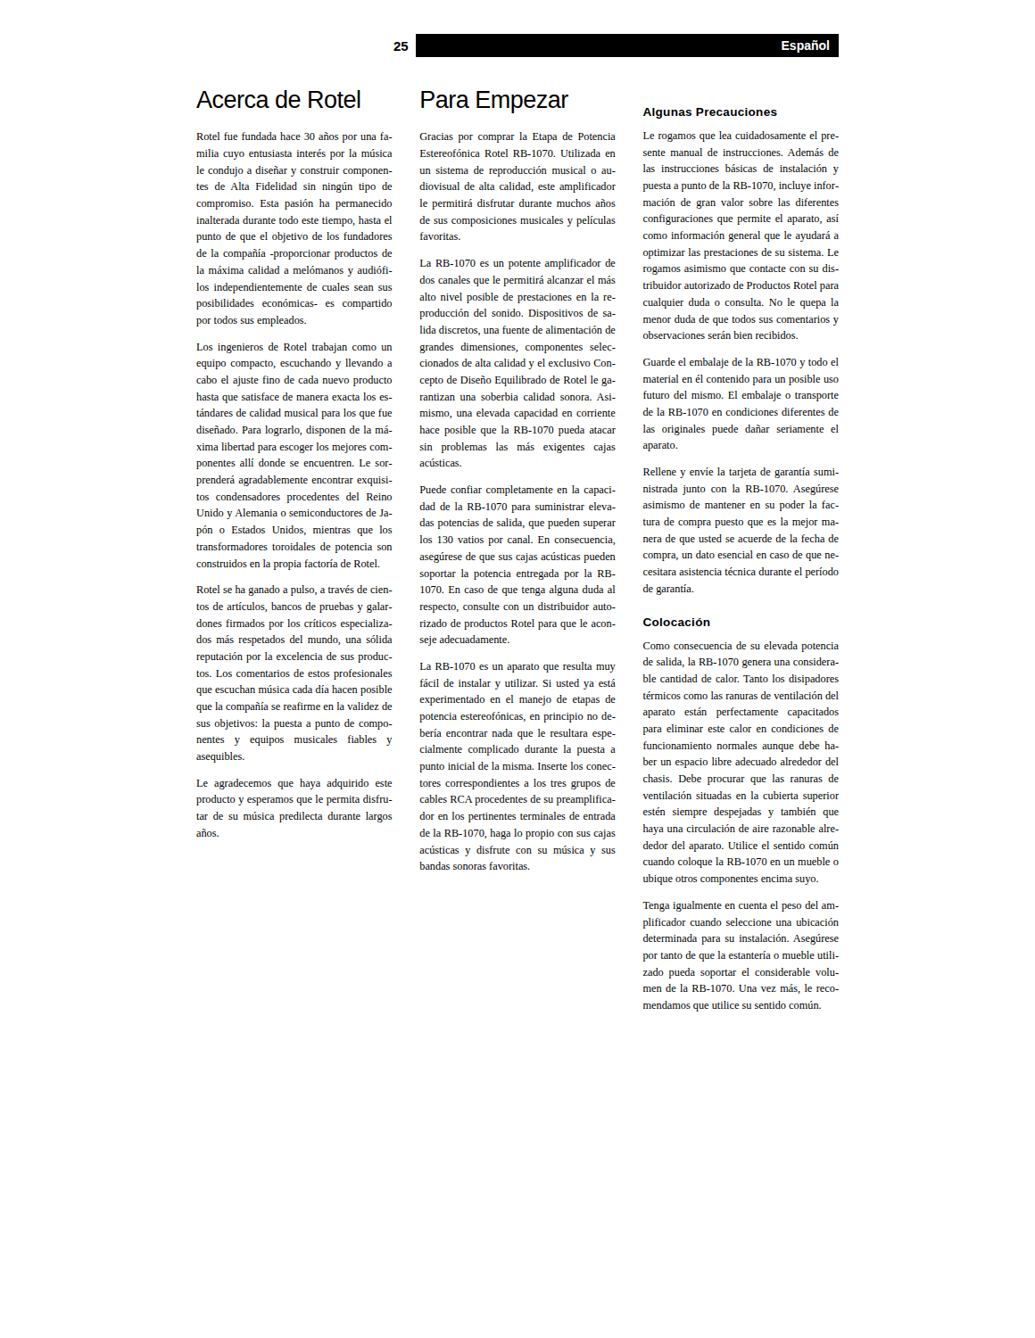25
Español
Acerca de Rotel
Rotel fue fundada hace 30 años por una familia cuyo entusiasta interés por la música le condujo a diseñar y construir componentes de Alta Fidelidad sin ningún tipo de compromiso. Esta pasión ha permanecido inalterada durante todo este tiempo, hasta el punto de que el objetivo de los fundadores de la compañía -proporcionar productos de la máxima calidad a melómanos y audiófilos independientemente de cuales sean sus posibilidades económicas- es compartido por todos sus empleados.
Los ingenieros de Rotel trabajan como un equipo compacto, escuchando y llevando a cabo el ajuste fino de cada nuevo producto hasta que satisface de manera exacta los estándares de calidad musical para los que fue diseñado. Para lograrlo, disponen de la máxima libertad para escoger los mejores componentes allí donde se encuentren. Le sorprenderá agradablemente encontrar exquisitos condensadores procedentes del Reino Unido y Alemania o semiconductores de Japón o Estados Unidos, mientras que los transformadores toroidales de potencia son construidos en la propia factoría de Rotel.
Rotel se ha ganado a pulso, a través de cientos de artículos, bancos de pruebas y galardones firmados por los críticos especializados más respetados del mundo, una sólida reputación por la excelencia de sus productos. Los comentarios de estos profesionales que escuchan música cada día hacen posible que la compañía se reafirme en la validez de sus objetivos: la puesta a punto de componentes y equipos musicales fiables y asequibles.
Le agradecemos que haya adquirido este producto y esperamos que le permita disfrutar de su música predilecta durante largos años.
Para Empezar
Gracias por comprar la Etapa de Potencia Estereofónica Rotel RB-1070. Utilizada en un sistema de reproducción musical o audiovisual de alta calidad, este amplificador le permitirá disfrutar durante muchos años de sus composiciones musicales y películas favoritas.
La RB-1070 es un potente amplificador de dos canales que le permitirá alcanzar el más alto nivel posible de prestaciones en la reproducción del sonido. Dispositivos de salida discretos, una fuente de alimentación de grandes dimensiones, componentes seleccionados de alta calidad y el exclusivo Concepto de Diseño Equilibrado de Rotel le garantizan una soberbia calidad sonora. Asimismo, una elevada capacidad en corriente hace posible que la RB-1070 pueda atacar sin problemas las más exigentes cajas acústicas.
Puede confiar completamente en la capacidad de la RB-1070 para suministrar elevadas potencias de salida, que pueden superar los 130 vatios por canal. En consecuencia, asegúrese de que sus cajas acústicas pueden soportar la potencia entregada por la RB-1070. En caso de que tenga alguna duda al respecto, consulte con un distribuidor autorizado de productos Rotel para que le aconseje adecuadamente.
La RB-1070 es un aparato que resulta muy fácil de instalar y utilizar. Si usted ya está experimentado en el manejo de etapas de potencia estereofónicas, en principio no debería encontrar nada que le resultara especialmente complicado durante la puesta a punto inicial de la misma. Inserte los conectores correspondientes a los tres grupos de cables RCA procedentes de su preamplificador en los pertinentes terminales de entrada de la RB-1070, haga lo propio con sus cajas acústicas y disfrute con su música y sus bandas sonoras favoritas.
Algunas Precauciones
Le rogamos que lea cuidadosamente el presente manual de instrucciones. Además de las instrucciones básicas de instalación y puesta a punto de la RB-1070, incluye información de gran valor sobre las diferentes configuraciones que permite el aparato, así como información general que le ayudará a optimizar las prestaciones de su sistema. Le rogamos asimismo que contacte con su distribuidor autorizado de Productos Rotel para cualquier duda o consulta. No le quepa la menor duda de que todos sus comentarios y observaciones serán bien recibidos.
Guarde el embalaje de la RB-1070 y todo el material en él contenido para un posible uso futuro del mismo. El embalaje o transporte de la RB-1070 en condiciones diferentes de las originales puede dañar seriamente el aparato.
Rellene y envíe la tarjeta de garantía suministrada junto con la RB-1070. Asegúrese asimismo de mantener en su poder la factura de compra puesto que es la mejor manera de que usted se acuerde de la fecha de compra, un dato esencial en caso de que necesitara asistencia técnica durante el período de garantía.
Colocación
Como consecuencia de su elevada potencia de salida, la RB-1070 genera una considerable cantidad de calor. Tanto los disipadores térmicos como las ranuras de ventilación del aparato están perfectamente capacitados para eliminar este calor en condiciones de funcionamiento normales aunque debe haber un espacio libre adecuado alrededor del chasis. Debe procurar que las ranuras de ventilación situadas en la cubierta superior estén siempre despejadas y también que haya una circulación de aire razonable alrededor del aparato. Utilice el sentido común cuando coloque la RB-1070 en un mueble o ubique otros componentes encima suyo.
Tenga igualmente en cuenta el peso del amplificador cuando seleccione una ubicación determinada para su instalación. Asegúrese por tanto de que la estantería o mueble utilizado pueda soportar el considerable volumen de la RB-1070. Una vez más, le recomendamos que utilice su sentido común.